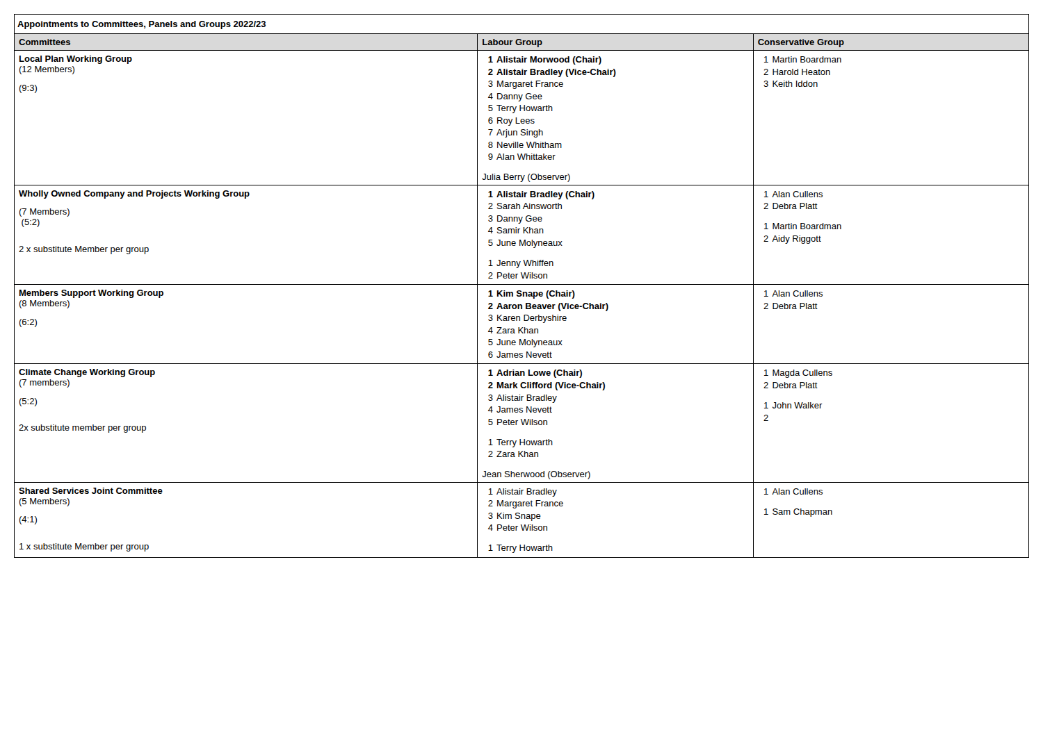Appointments to Committees, Panels and Groups 2022/23
| Committees | Labour Group | Conservative Group |
| --- | --- | --- |
| Local Plan Working Group (12 Members) (9:3) | Alistair Morwood (Chair) Alistair Bradley (Vice-Chair) Margaret France Danny Gee Terry Howarth Roy Lees Arjun Singh Neville Whitham Alan Whittaker Julia Berry (Observer) | Martin Boardman Harold Heaton Keith Iddon |
| Wholly Owned Company and Projects Working Group (7 Members) (5:2) 2 x substitute Member per group | Alistair Bradley (Chair) Sarah Ainsworth Danny Gee Samir Khan June Molyneaux Jenny Whiffen Peter Wilson | Alan Cullens Debra Platt Martin Boardman Aidy Riggott |
| Members Support Working Group (8 Members) (6:2) | Kim Snape (Chair) Aaron Beaver (Vice-Chair) Karen Derbyshire Zara Khan June Molyneaux James Nevett | Alan Cullens Debra Platt |
| Climate Change Working Group (7 members) (5:2) 2x substitute member per group | Adrian Lowe (Chair) Mark Clifford (Vice-Chair) Alistair Bradley James Nevett Peter Wilson Terry Howarth Zara Khan Jean Sherwood (Observer) | Magda Cullens Debra Platt John Walker |
| Shared Services Joint Committee (5 Members) (4:1) 1 x substitute Member per group | Alistair Bradley Margaret France Kim Snape Peter Wilson Terry Howarth | Alan Cullens Sam Chapman |